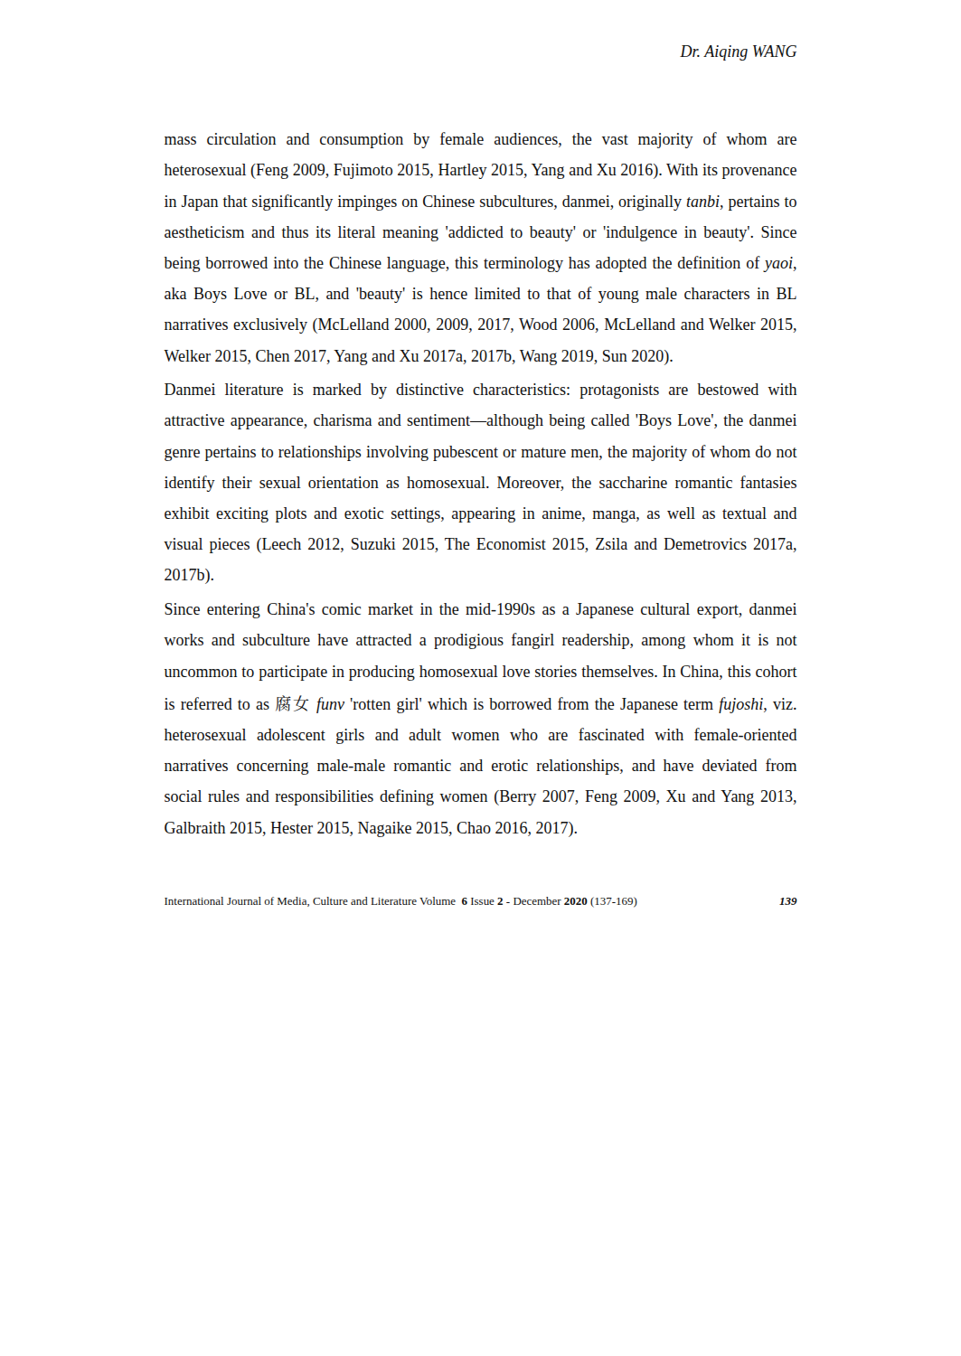Dr. Aiqing WANG
mass circulation and consumption by female audiences, the vast majority of whom are heterosexual (Feng 2009, Fujimoto 2015, Hartley 2015, Yang and Xu 2016). With its provenance in Japan that significantly impinges on Chinese subcultures, danmei, originally tanbi, pertains to aestheticism and thus its literal meaning 'addicted to beauty' or 'indulgence in beauty'. Since being borrowed into the Chinese language, this terminology has adopted the definition of yaoi, aka Boys Love or BL, and 'beauty' is hence limited to that of young male characters in BL narratives exclusively (McLelland 2000, 2009, 2017, Wood 2006, McLelland and Welker 2015, Welker 2015, Chen 2017, Yang and Xu 2017a, 2017b, Wang 2019, Sun 2020).
Danmei literature is marked by distinctive characteristics: protagonists are bestowed with attractive appearance, charisma and sentiment—although being called 'Boys Love', the danmei genre pertains to relationships involving pubescent or mature men, the majority of whom do not identify their sexual orientation as homosexual. Moreover, the saccharine romantic fantasies exhibit exciting plots and exotic settings, appearing in anime, manga, as well as textual and visual pieces (Leech 2012, Suzuki 2015, The Economist 2015, Zsila and Demetrovics 2017a, 2017b).
Since entering China's comic market in the mid-1990s as a Japanese cultural export, danmei works and subculture have attracted a prodigious fangirl readership, among whom it is not uncommon to participate in producing homosexual love stories themselves. In China, this cohort is referred to as 腐女 funv 'rotten girl' which is borrowed from the Japanese term fujoshi, viz. heterosexual adolescent girls and adult women who are fascinated with female-oriented narratives concerning male-male romantic and erotic relationships, and have deviated from social rules and responsibilities defining women (Berry 2007, Feng 2009, Xu and Yang 2013, Galbraith 2015, Hester 2015, Nagaike 2015, Chao 2016, 2017).
International Journal of Media, Culture and Literature Volume 6 Issue 2 - December 2020 (137-169) 139